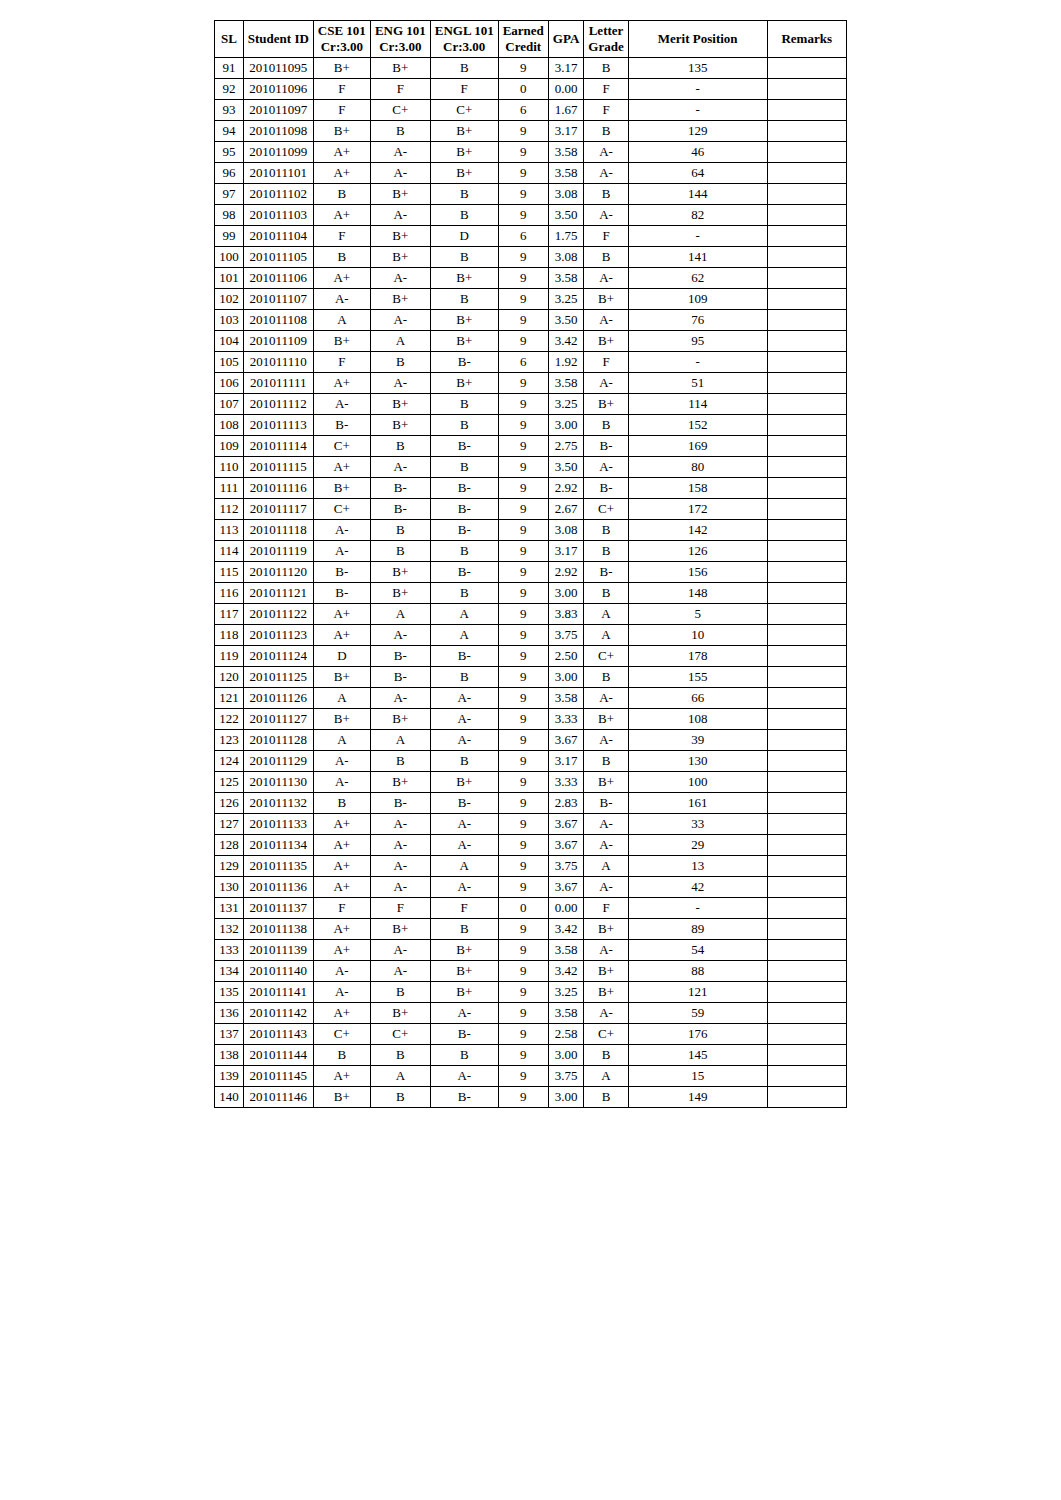| SL | Student ID | CSE 101 Cr:3.00 | ENG 101 Cr:3.00 | ENGL 101 Cr:3.00 | Earned Credit | GPA | Letter Grade | Merit Position | Remarks |
| --- | --- | --- | --- | --- | --- | --- | --- | --- | --- |
| 91 | 201011095 | B+ | B+ | B | 9 | 3.17 | B | 135 | |
| 92 | 201011096 | F | F | F | 0 | 0.00 | F | - | |
| 93 | 201011097 | F | C+ | C+ | 6 | 1.67 | F | - | |
| 94 | 201011098 | B+ | B | B+ | 9 | 3.17 | B | 129 | |
| 95 | 201011099 | A+ | A- | B+ | 9 | 3.58 | A- | 46 | |
| 96 | 201011101 | A+ | A- | B+ | 9 | 3.58 | A- | 64 | |
| 97 | 201011102 | B | B+ | B | 9 | 3.08 | B | 144 | |
| 98 | 201011103 | A+ | A- | B | 9 | 3.50 | A- | 82 | |
| 99 | 201011104 | F | B+ | D | 6 | 1.75 | F | - | |
| 100 | 201011105 | B | B+ | B | 9 | 3.08 | B | 141 | |
| 101 | 201011106 | A+ | A- | B+ | 9 | 3.58 | A- | 62 | |
| 102 | 201011107 | A- | B+ | B | 9 | 3.25 | B+ | 109 | |
| 103 | 201011108 | A | A- | B+ | 9 | 3.50 | A- | 76 | |
| 104 | 201011109 | B+ | A | B+ | 9 | 3.42 | B+ | 95 | |
| 105 | 201011110 | F | B | B- | 6 | 1.92 | F | - | |
| 106 | 201011111 | A+ | A- | B+ | 9 | 3.58 | A- | 51 | |
| 107 | 201011112 | A- | B+ | B | 9 | 3.25 | B+ | 114 | |
| 108 | 201011113 | B- | B+ | B | 9 | 3.00 | B | 152 | |
| 109 | 201011114 | C+ | B | B- | 9 | 2.75 | B- | 169 | |
| 110 | 201011115 | A+ | A- | B | 9 | 3.50 | A- | 80 | |
| 111 | 201011116 | B+ | B- | B- | 9 | 2.92 | B- | 158 | |
| 112 | 201011117 | C+ | B- | B- | 9 | 2.67 | C+ | 172 | |
| 113 | 201011118 | A- | B | B- | 9 | 3.08 | B | 142 | |
| 114 | 201011119 | A- | B | B | 9 | 3.17 | B | 126 | |
| 115 | 201011120 | B- | B+ | B- | 9 | 2.92 | B- | 156 | |
| 116 | 201011121 | B- | B+ | B | 9 | 3.00 | B | 148 | |
| 117 | 201011122 | A+ | A | A | 9 | 3.83 | A | 5 | |
| 118 | 201011123 | A+ | A- | A | 9 | 3.75 | A | 10 | |
| 119 | 201011124 | D | B- | B- | 9 | 2.50 | C+ | 178 | |
| 120 | 201011125 | B+ | B- | B | 9 | 3.00 | B | 155 | |
| 121 | 201011126 | A | A- | A- | 9 | 3.58 | A- | 66 | |
| 122 | 201011127 | B+ | B+ | A- | 9 | 3.33 | B+ | 108 | |
| 123 | 201011128 | A | A | A- | 9 | 3.67 | A- | 39 | |
| 124 | 201011129 | A- | B | B | 9 | 3.17 | B | 130 | |
| 125 | 201011130 | A- | B+ | B+ | 9 | 3.33 | B+ | 100 | |
| 126 | 201011132 | B | B- | B- | 9 | 2.83 | B- | 161 | |
| 127 | 201011133 | A+ | A- | A- | 9 | 3.67 | A- | 33 | |
| 128 | 201011134 | A+ | A- | A- | 9 | 3.67 | A- | 29 | |
| 129 | 201011135 | A+ | A- | A | 9 | 3.75 | A | 13 | |
| 130 | 201011136 | A+ | A- | A- | 9 | 3.67 | A- | 42 | |
| 131 | 201011137 | F | F | F | 0 | 0.00 | F | - | |
| 132 | 201011138 | A+ | B+ | B | 9 | 3.42 | B+ | 89 | |
| 133 | 201011139 | A+ | A- | B+ | 9 | 3.58 | A- | 54 | |
| 134 | 201011140 | A- | A- | B+ | 9 | 3.42 | B+ | 88 | |
| 135 | 201011141 | A- | B | B+ | 9 | 3.25 | B+ | 121 | |
| 136 | 201011142 | A+ | B+ | A- | 9 | 3.58 | A- | 59 | |
| 137 | 201011143 | C+ | C+ | B- | 9 | 2.58 | C+ | 176 | |
| 138 | 201011144 | B | B | B | 9 | 3.00 | B | 145 | |
| 139 | 201011145 | A+ | A | A- | 9 | 3.75 | A | 15 | |
| 140 | 201011146 | B+ | B | B- | 9 | 3.00 | B | 149 | |